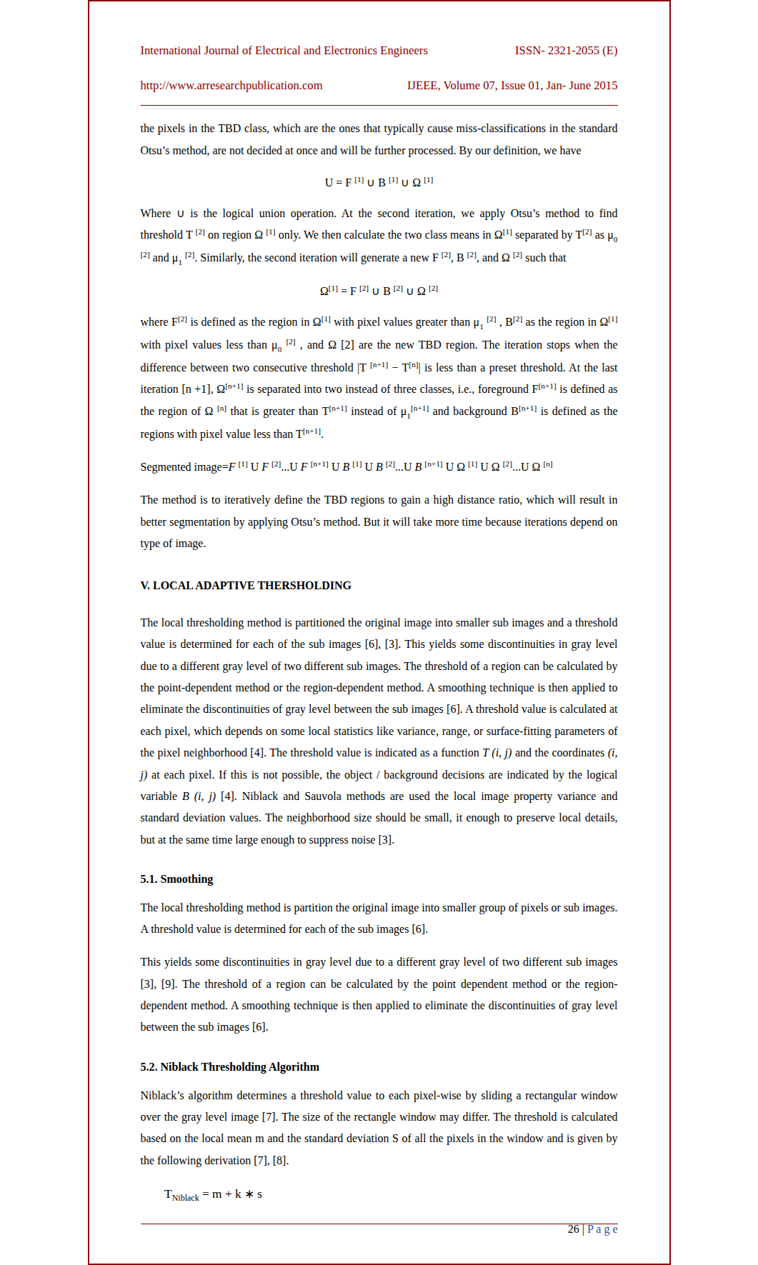International Journal of Electrical and Electronics Engineers
ISSN- 2321-2055 (E)
http://www.arresearchpublication.com
IJEEE, Volume 07, Issue 01, Jan- June 2015
the pixels in the TBD class, which are the ones that typically cause miss-classifications in the standard Otsu’s method, are not decided at once and will be further processed. By our definition, we have
U = F [1] ∪ B [1] ∪ Ω [1]
Where ∪ is the logical union operation. At the second iteration, we apply Otsu’s method to find threshold T [2] on region Ω [1] only. We then calculate the two class means in Ω[1] separated by T[2] as μ0 [2] and μ1 [2]. Similarly, the second iteration will generate a new F [2], B [2], and Ω [2] such that
Ω[1] = F [2] ∪ B [2] ∪ Ω [2]
where F[2] is defined as the region in Ω[1] with pixel values greater than μ1 [2] , B[2] as the region in Ω[1] with pixel values less than μ0 [2] , and Ω [2] are the new TBD region. The iteration stops when the difference between two consecutive threshold |T [n+1] − T[n]| is less than a preset threshold. At the last iteration [n +1], Ω[n+1] is separated into two instead of three classes, i.e., foreground F[n+1] is defined as the region of Ω [n] that is greater than T[n+1] instead of μ1[n+1] and background B[n+1] is defined as the regions with pixel value less than T[n+1].
Segmented image=F [1] U F [2]...U F [n+1] U B [1] U B [2]...U B [n+1] U Ω [1] U Ω [2]...U Ω [n]
The method is to iteratively define the TBD regions to gain a high distance ratio, which will result in better segmentation by applying Otsu’s method. But it will take more time because iterations depend on type of image.
V. LOCAL ADAPTIVE THERSHOLDING
The local thresholding method is partitioned the original image into smaller sub images and a threshold value is determined for each of the sub images [6], [3]. This yields some discontinuities in gray level due to a different gray level of two different sub images. The threshold of a region can be calculated by the point-dependent method or the region-dependent method. A smoothing technique is then applied to eliminate the discontinuities of gray level between the sub images [6]. A threshold value is calculated at each pixel, which depends on some local statistics like variance, range, or surface-fitting parameters of the pixel neighborhood [4]. The threshold value is indicated as a function T (i, j) and the coordinates (i, j) at each pixel. If this is not possible, the object / background decisions are indicated by the logical variable B (i, j) [4]. Niblack and Sauvola methods are used the local image property variance and standard deviation values. The neighborhood size should be small, it enough to preserve local details, but at the same time large enough to suppress noise [3].
5.1. Smoothing
The local thresholding method is partition the original image into smaller group of pixels or sub images. A threshold value is determined for each of the sub images [6].
This yields some discontinuities in gray level due to a different gray level of two different sub images [3], [9]. The threshold of a region can be calculated by the point dependent method or the region-dependent method. A smoothing technique is then applied to eliminate the discontinuities of gray level between the sub images [6].
5.2. Niblack Thresholding Algorithm
Niblack’s algorithm determines a threshold value to each pixel-wise by sliding a rectangular window over the gray level image [7]. The size of the rectangle window may differ. The threshold is calculated based on the local mean m and the standard deviation S of all the pixels in the window and is given by the following derivation [7], [8].
TNiblack = m + k ∗ s
26 | P a g e